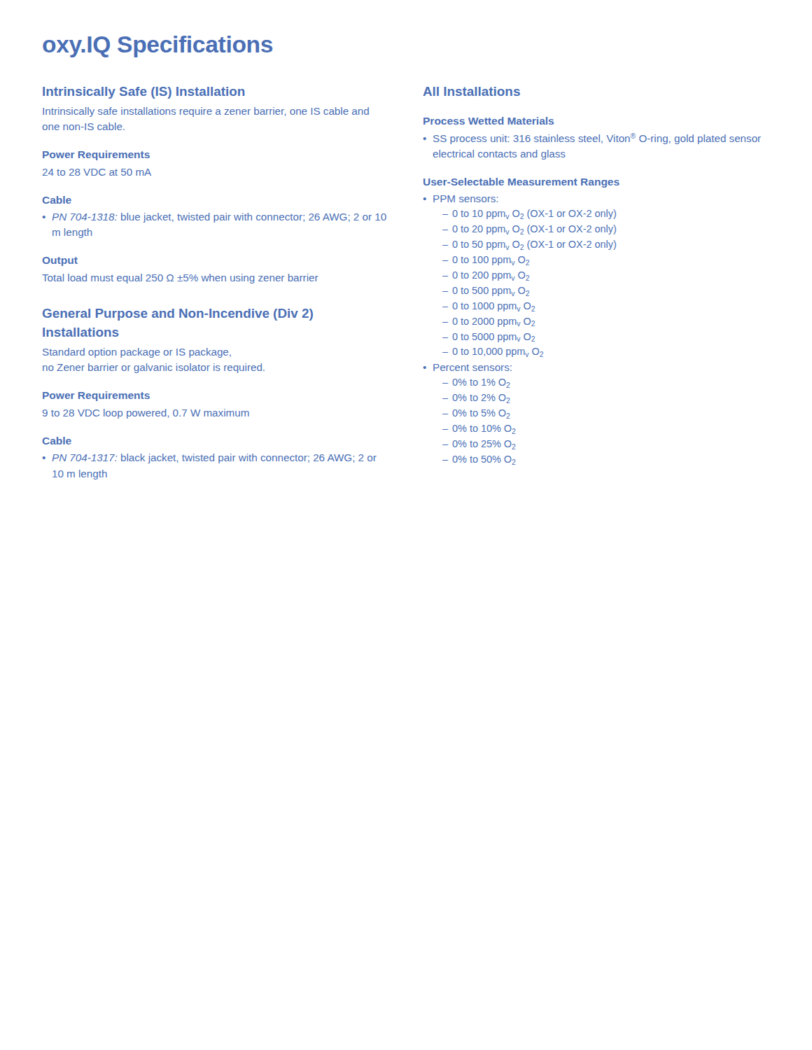oxy.IQ Specifications
Intrinsically Safe (IS) Installation
Intrinsically safe installations require a zener barrier, one IS cable and one non-IS cable.
Power Requirements
24 to 28 VDC at 50 mA
Cable
PN 704-1318: blue jacket, twisted pair with connector; 26 AWG; 2 or 10 m length
Output
Total load must equal 250 Ω ±5% when using zener barrier
General Purpose and Non-Incendive (Div 2) Installations
Standard option package or IS package,
no Zener barrier or galvanic isolator is required.
Power Requirements
9 to 28 VDC loop powered, 0.7 W maximum
Cable
PN 704-1317: black jacket, twisted pair with connector; 26 AWG; 2 or 10 m length
All Installations
Process Wetted Materials
SS process unit: 316 stainless steel, Viton® O-ring, gold plated sensor electrical contacts and glass
User-Selectable Measurement Ranges
PPM sensors:
0 to 10 ppmv O2 (OX-1 or OX-2 only)
0 to 20 ppmv O2 (OX-1 or OX-2 only)
0 to 50 ppmv O2 (OX-1 or OX-2 only)
0 to 100 ppmv O2
0 to 200 ppmv O2
0 to 500 ppmv O2
0 to 1000 ppmv O2
0 to 2000 ppmv O2
0 to 5000 ppmv O2
0 to 10,000 ppmv O2
Percent sensors:
0% to 1% O2
0% to 2% O2
0% to 5% O2
0% to 10% O2
0% to 25% O2
0% to 50% O2